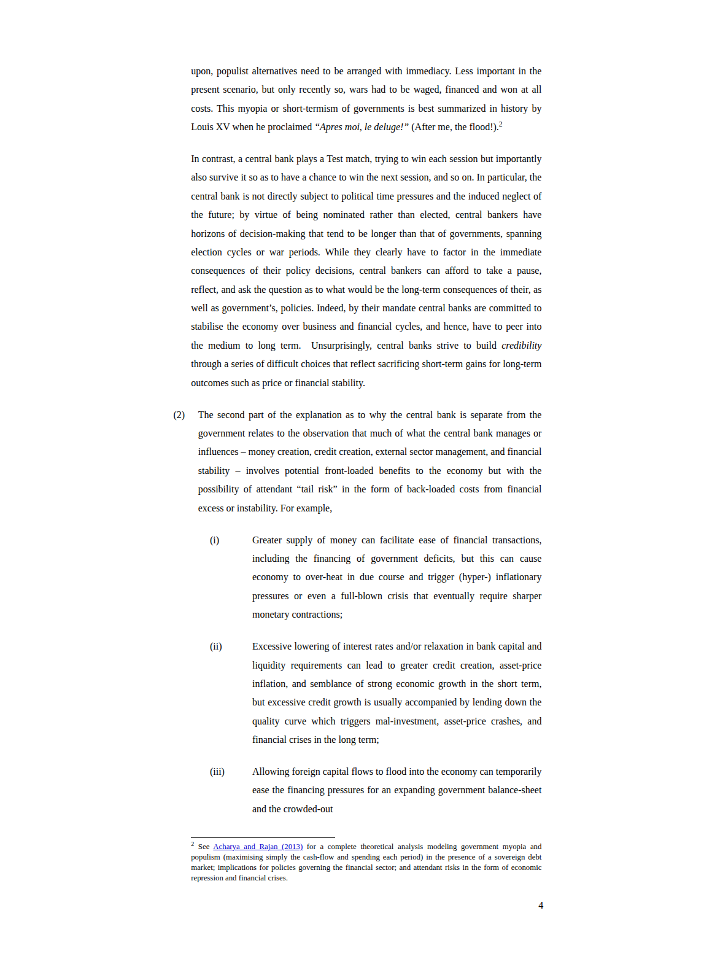upon, populist alternatives need to be arranged with immediacy. Less important in the present scenario, but only recently so, wars had to be waged, financed and won at all costs. This myopia or short-termism of governments is best summarized in history by Louis XV when he proclaimed “Apres moi, le deluge!” (After me, the flood!).2
In contrast, a central bank plays a Test match, trying to win each session but importantly also survive it so as to have a chance to win the next session, and so on. In particular, the central bank is not directly subject to political time pressures and the induced neglect of the future; by virtue of being nominated rather than elected, central bankers have horizons of decision-making that tend to be longer than that of governments, spanning election cycles or war periods. While they clearly have to factor in the immediate consequences of their policy decisions, central bankers can afford to take a pause, reflect, and ask the question as to what would be the long-term consequences of their, as well as government’s, policies. Indeed, by their mandate central banks are committed to stabilise the economy over business and financial cycles, and hence, have to peer into the medium to long term. Unsurprisingly, central banks strive to build credibility through a series of difficult choices that reflect sacrificing short-term gains for long-term outcomes such as price or financial stability.
(2)
The second part of the explanation as to why the central bank is separate from the government relates to the observation that much of what the central bank manages or influences – money creation, credit creation, external sector management, and financial stability – involves potential front-loaded benefits to the economy but with the possibility of attendant “tail risk” in the form of back-loaded costs from financial excess or instability. For example,
(i)
Greater supply of money can facilitate ease of financial transactions, including the financing of government deficits, but this can cause economy to over-heat in due course and trigger (hyper-) inflationary pressures or even a full-blown crisis that eventually require sharper monetary contractions;
(ii)
Excessive lowering of interest rates and/or relaxation in bank capital and liquidity requirements can lead to greater credit creation, asset-price inflation, and semblance of strong economic growth in the short term, but excessive credit growth is usually accompanied by lending down the quality curve which triggers mal-investment, asset-price crashes, and financial crises in the long term;
(iii)
Allowing foreign capital flows to flood into the economy can temporarily ease the financing pressures for an expanding government balance-sheet and the crowded-out
2 See Acharya and Rajan (2013) for a complete theoretical analysis modeling government myopia and populism (maximising simply the cash-flow and spending each period) in the presence of a sovereign debt market; implications for policies governing the financial sector; and attendant risks in the form of economic repression and financial crises.
4